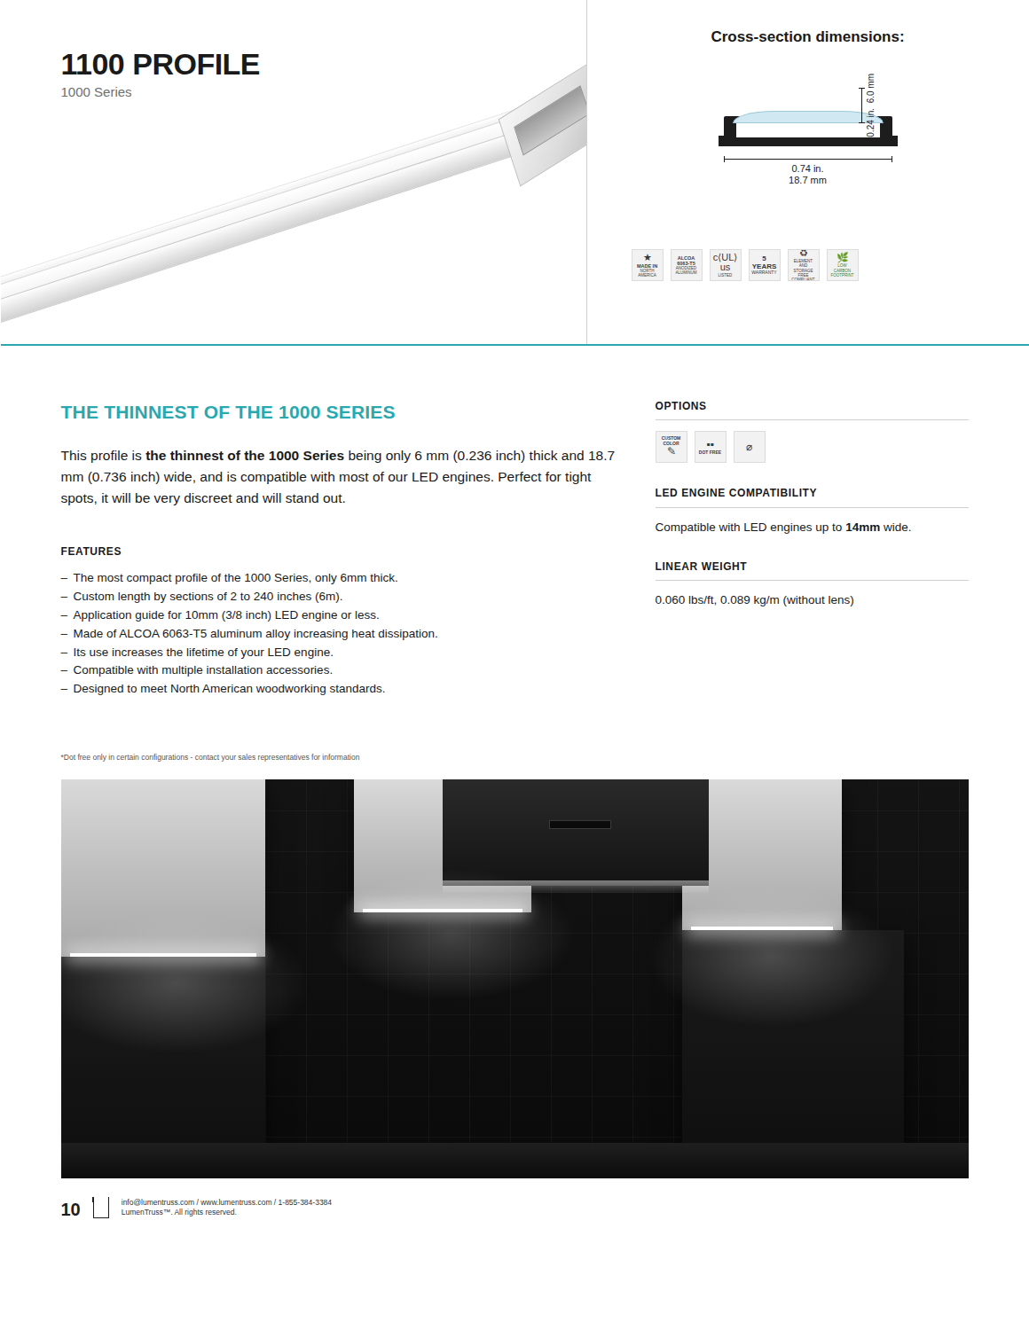1100 PROFILE
1000 Series
Cross-section dimensions:
0.24 in. 6.0 mm
0.74 in.
18.7 mm
★MADE INNORTH AMERICA
ALCOA 6063-T5 ANODIZED ALUMINUM
c⟨UL⟩us LISTED
5 YEARSWARRANTY
♻ELEMENT AND STORAGE FREE COMPLIANT
🌿LOW CARBON FOOTPRINT
The thinnest of the 1000 Series
This profile is the thinnest of the 1000 Series being only 6 mm (0.236 inch) thick and 18.7 mm (0.736 inch) wide, and is compatible with most of our LED engines. Perfect for tight spots, it will be very discreet and will stand out.
FEATURES
The most compact profile of the 1000 Series, only 6mm thick.
Custom length by sections of 2 to 240 inches (6m).
Application guide for 10mm (3/8 inch) LED engine or less.
Made of ALCOA 6063-T5 aluminum alloy increasing heat dissipation.
Its use increases the lifetime of your LED engine.
Compatible with multiple installation accessories.
Designed to meet North American woodworking standards.
OPTIONS
CUSTOM COLOR✎
▪▪DOT FREE
⌀
LED ENGINE COMPATIBILITY
Compatible with LED engines up to 14mm wide.
LINEAR WEIGHT
0.060 lbs/ft, 0.089 kg/m (without lens)
*Dot free only in certain configurations - contact your sales representatives for information
10
info@lumentruss.com / www.lumentruss.com / 1-855-384-3384
LumenTruss™. All rights reserved.